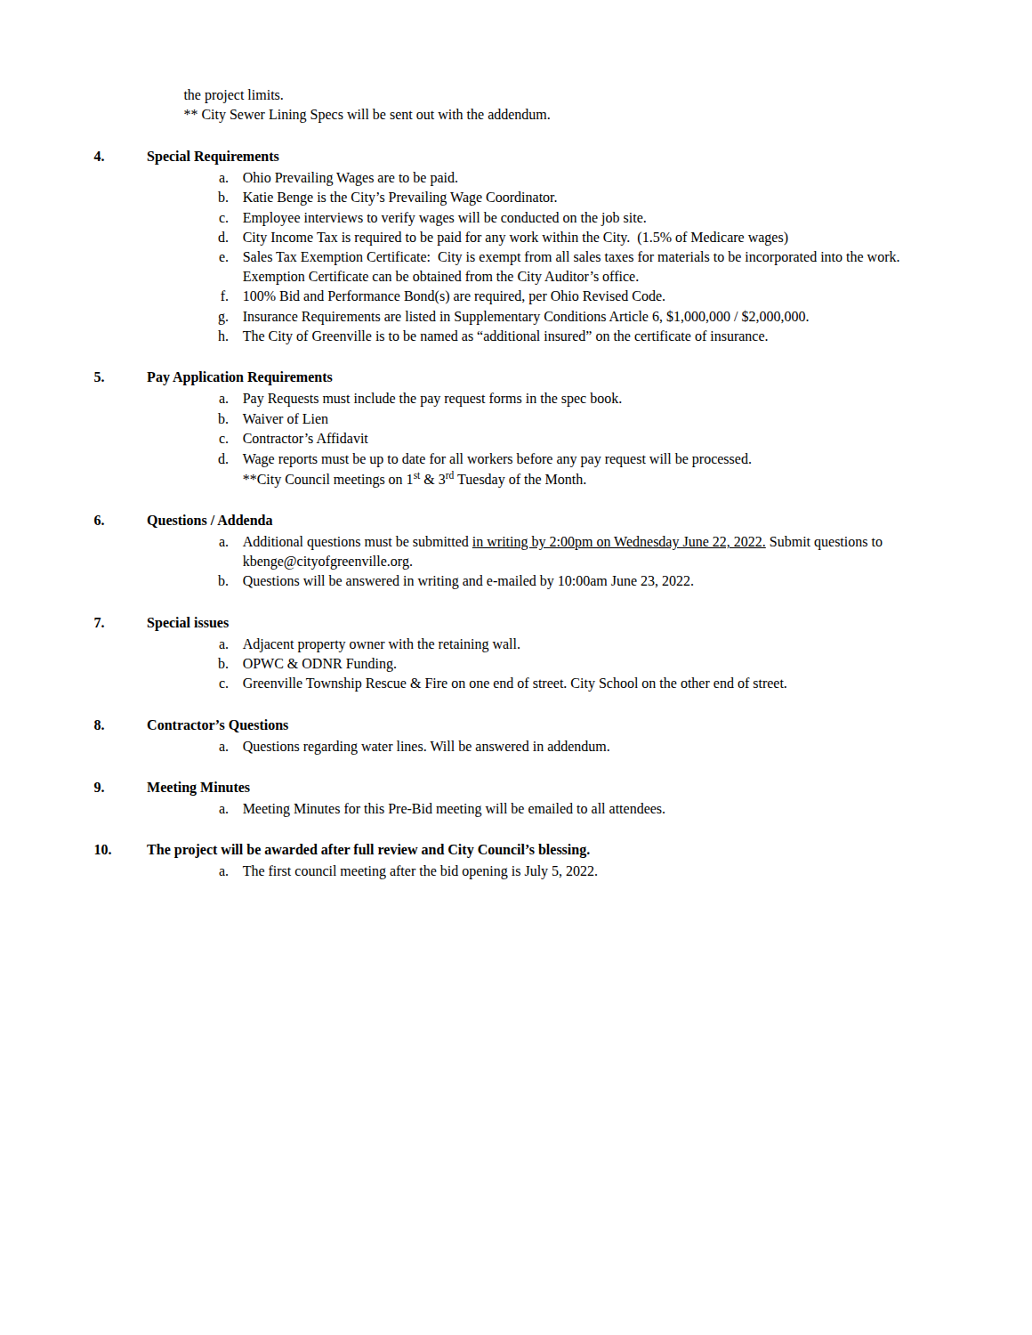the project limits.
** City Sewer Lining Specs will be sent out with the addendum.
4. Special Requirements
Ohio Prevailing Wages are to be paid.
Katie Benge is the City’s Prevailing Wage Coordinator.
Employee interviews to verify wages will be conducted on the job site.
City Income Tax is required to be paid for any work within the City. (1.5% of Medicare wages)
Sales Tax Exemption Certificate: City is exempt from all sales taxes for materials to be incorporated into the work. Exemption Certificate can be obtained from the City Auditor’s office.
100% Bid and Performance Bond(s) are required, per Ohio Revised Code.
Insurance Requirements are listed in Supplementary Conditions Article 6, $1,000,000 / $2,000,000.
The City of Greenville is to be named as “additional insured” on the certificate of insurance.
5. Pay Application Requirements
Pay Requests must include the pay request forms in the spec book.
Waiver of Lien
Contractor’s Affidavit
Wage reports must be up to date for all workers before any pay request will be processed. **City Council meetings on 1st & 3rd Tuesday of the Month.
6. Questions / Addenda
Additional questions must be submitted in writing by 2:00pm on Wednesday June 22, 2022. Submit questions to kbenge@cityofgreenville.org.
Questions will be answered in writing and e-mailed by 10:00am June 23, 2022.
7. Special issues
Adjacent property owner with the retaining wall.
OPWC & ODNR Funding.
Greenville Township Rescue & Fire on one end of street. City School on the other end of street.
8. Contractor’s Questions
Questions regarding water lines. Will be answered in addendum.
9. Meeting Minutes
Meeting Minutes for this Pre-Bid meeting will be emailed to all attendees.
10. The project will be awarded after full review and City Council’s blessing.
The first council meeting after the bid opening is July 5, 2022.